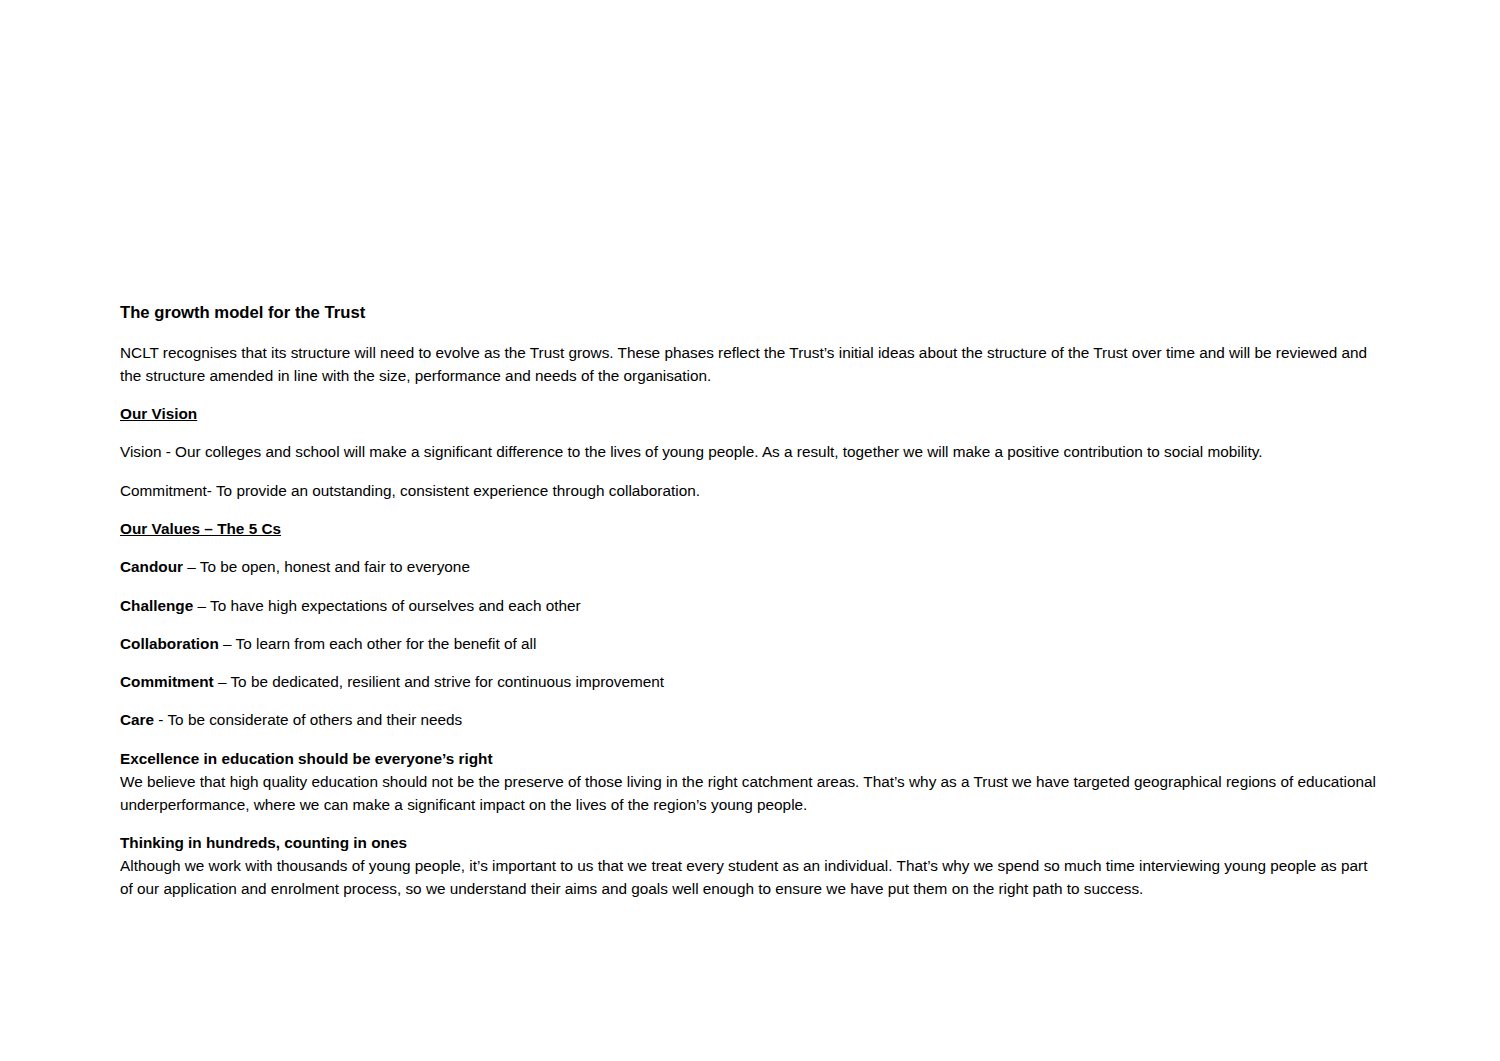The growth model for the Trust
NCLT recognises that its structure will need to evolve as the Trust grows. These phases reflect the Trust’s initial ideas about the structure of the Trust over time and will be reviewed and the structure amended in line with the size, performance and needs of the organisation.
Our Vision
Vision - Our colleges and school will make a significant difference to the lives of young people. As a result, together we will make a positive contribution to social mobility.
Commitment- To provide an outstanding, consistent experience through collaboration.
Our Values – The 5 Cs
Candour – To be open, honest and fair to everyone
Challenge – To have high expectations of ourselves and each other
Collaboration – To learn from each other for the benefit of all
Commitment – To be dedicated, resilient and strive for continuous improvement
Care - To be considerate of others and their needs
Excellence in education should be everyone’s right
We believe that high quality education should not be the preserve of those living in the right catchment areas. That’s why as a Trust we have targeted geographical regions of educational underperformance, where we can make a significant impact on the lives of the region’s young people.
Thinking in hundreds, counting in ones
Although we work with thousands of young people, it’s important to us that we treat every student as an individual. That’s why we spend so much time interviewing young people as part of our application and enrolment process, so we understand their aims and goals well enough to ensure we have put them on the right path to success.